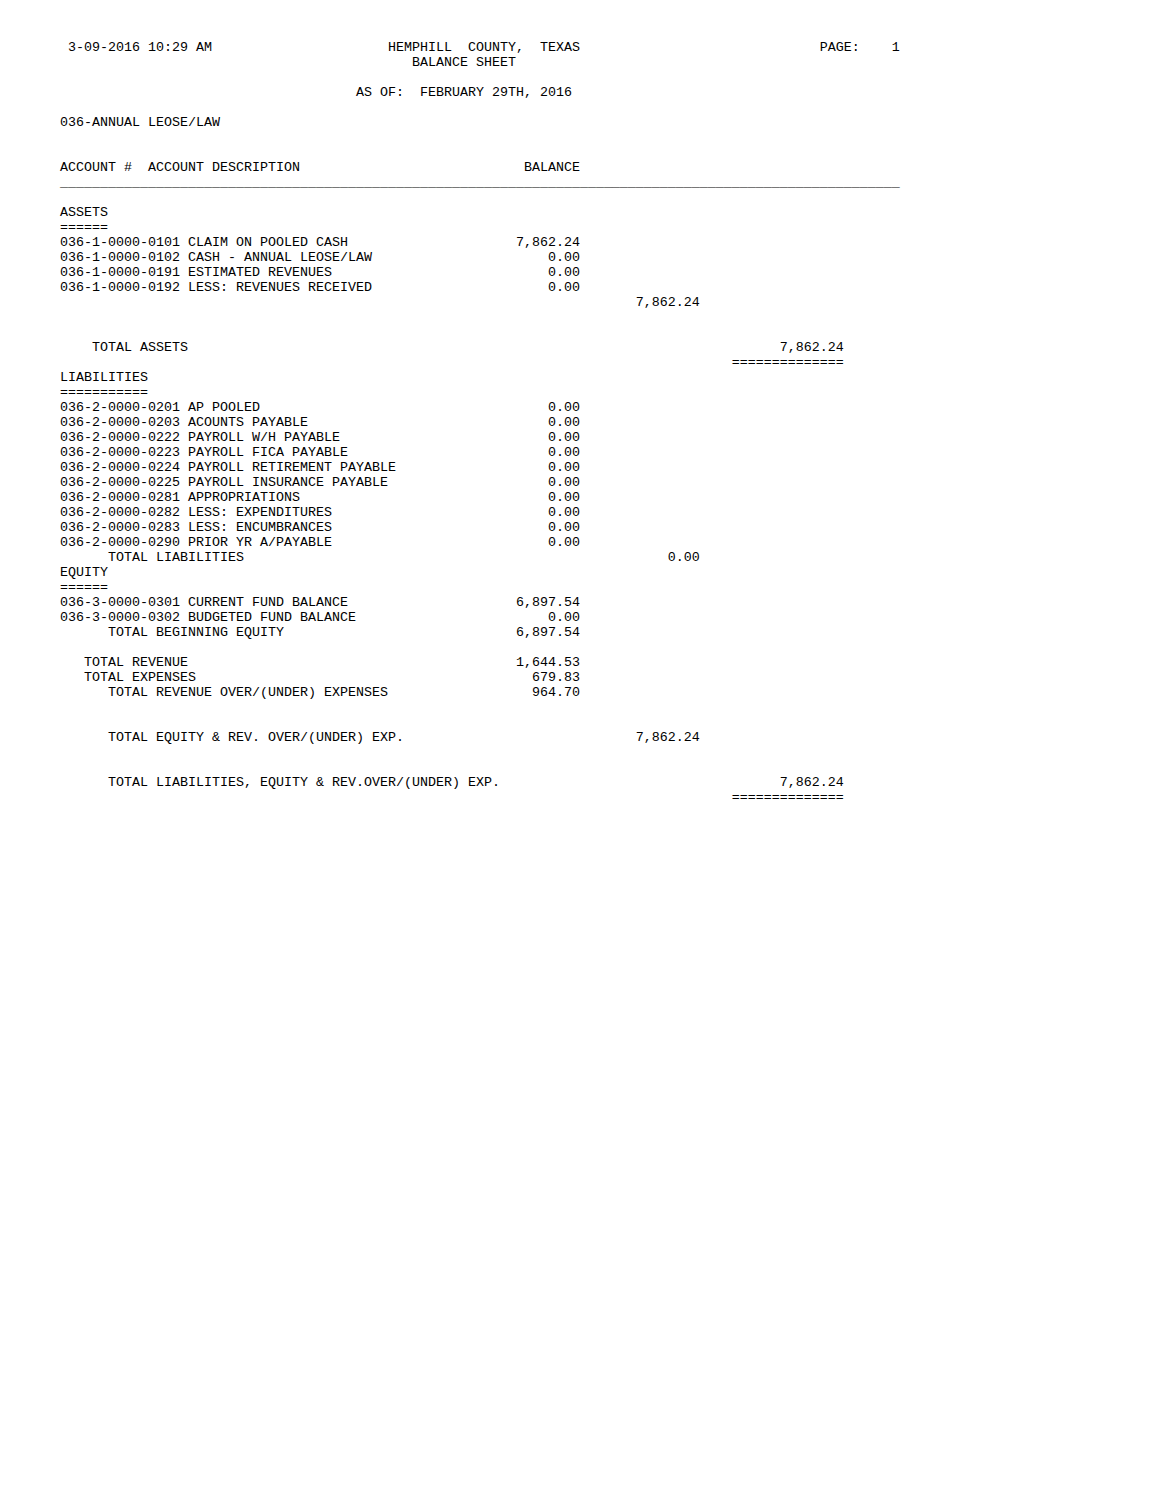3-09-2016 10:29 AM                      HEMPHILL  COUNTY,  TEXAS                              PAGE:    1
                                            BALANCE SHEET

                                     AS OF:  FEBRUARY 29TH, 2016

036-ANNUAL LEOSE/LAW


ACCOUNT #  ACCOUNT DESCRIPTION                            BALANCE
_________________________________________________________________________________________________________

ASSETS
======
036-1-0000-0101 CLAIM ON POOLED CASH                     7,862.24
036-1-0000-0102 CASH - ANNUAL LEOSE/LAW                      0.00
036-1-0000-0191 ESTIMATED REVENUES                           0.00
036-1-0000-0192 LESS: REVENUES RECEIVED                      0.00
                                                                        7,862.24


    TOTAL ASSETS                                                                          7,862.24
                                                                                    ==============
LIABILITIES
===========
036-2-0000-0201 AP POOLED                                    0.00
036-2-0000-0203 ACOUNTS PAYABLE                              0.00
036-2-0000-0222 PAYROLL W/H PAYABLE                          0.00
036-2-0000-0223 PAYROLL FICA PAYABLE                         0.00
036-2-0000-0224 PAYROLL RETIREMENT PAYABLE                   0.00
036-2-0000-0225 PAYROLL INSURANCE PAYABLE                    0.00
036-2-0000-0281 APPROPRIATIONS                               0.00
036-2-0000-0282 LESS: EXPENDITURES                           0.00
036-2-0000-0283 LESS: ENCUMBRANCES                           0.00
036-2-0000-0290 PRIOR YR A/PAYABLE                           0.00
      TOTAL LIABILITIES                                                     0.00
EQUITY
======
036-3-0000-0301 CURRENT FUND BALANCE                     6,897.54
036-3-0000-0302 BUDGETED FUND BALANCE                        0.00
      TOTAL BEGINNING EQUITY                             6,897.54

   TOTAL REVENUE                                         1,644.53
   TOTAL EXPENSES                                          679.83
      TOTAL REVENUE OVER/(UNDER) EXPENSES                  964.70


      TOTAL EQUITY & REV. OVER/(UNDER) EXP.                             7,862.24


      TOTAL LIABILITIES, EQUITY & REV.OVER/(UNDER) EXP.                                   7,862.24
                                                                                    ==============